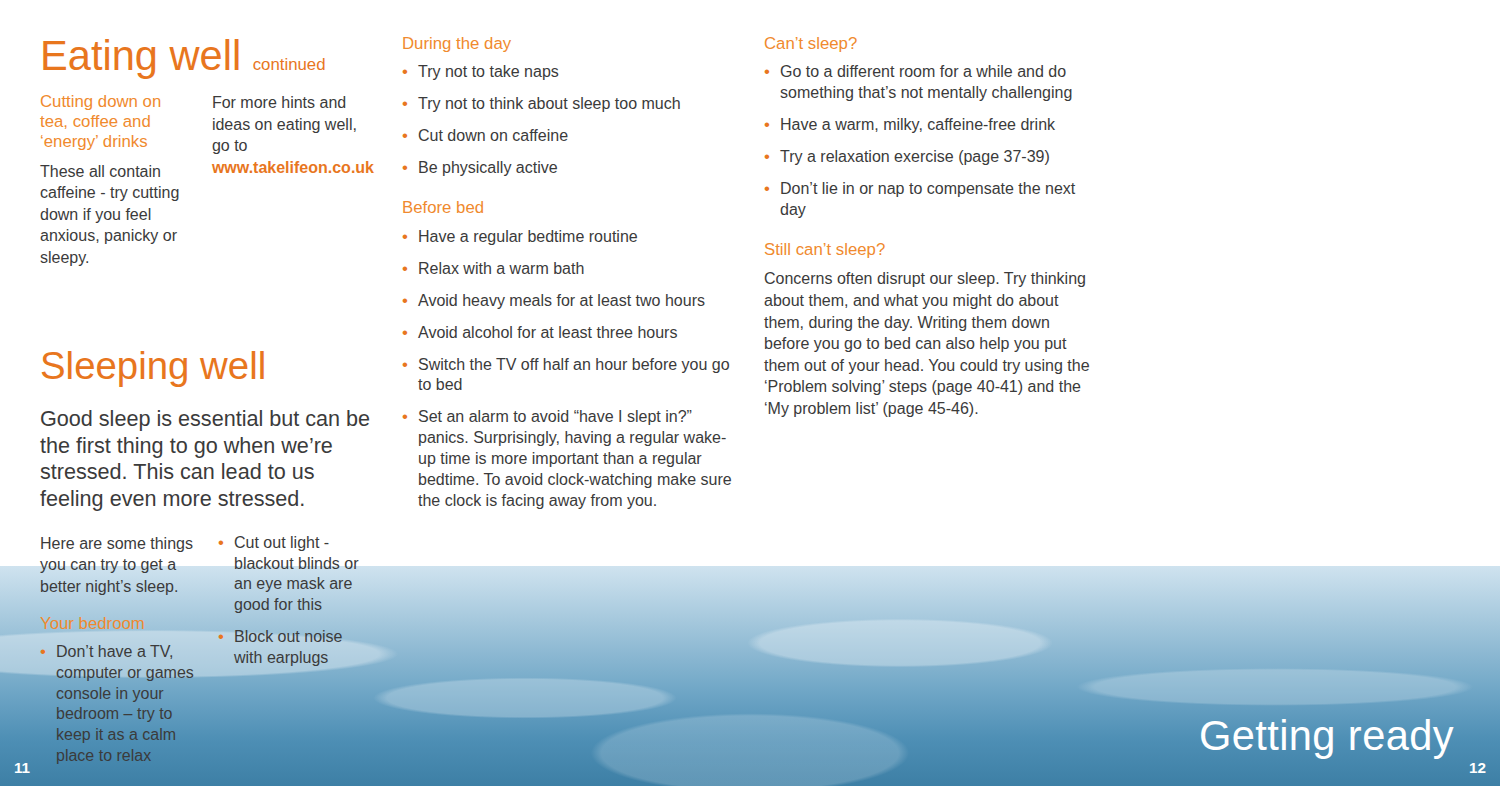Eating well continued
Cutting down on tea, coffee and ‘energy’ drinks
These all contain caffeine - try cutting down if you feel anxious, panicky or sleepy.
For more hints and ideas on eating well, go to www.takelifeon.co.uk
Sleeping well
Good sleep is essential but can be the first thing to go when we’re stressed. This can lead to us feeling even more stressed.
Here are some things you can try to get a better night’s sleep.
Your bedroom
Don’t have a TV, computer or games console in your bedroom – try to keep it as a calm place to relax
Cut out light - blackout blinds or an eye mask are good for this
Block out noise with earplugs
During the day
Try not to take naps
Try not to think about sleep too much
Cut down on caffeine
Be physically active
Before bed
Have a regular bedtime routine
Relax with a warm bath
Avoid heavy meals for at least two hours
Avoid alcohol for at least three hours
Switch the TV off half an hour before you go to bed
Set an alarm to avoid “have I slept in?” panics. Surprisingly, having a regular wake-up time is more important than a regular bedtime. To avoid clock-watching make sure the clock is facing away from you.
Can’t sleep?
Go to a different room for a while and do something that’s not mentally challenging
Have a warm, milky, caffeine-free drink
Try a relaxation exercise (page 37-39)
Don’t lie in or nap to compensate the next day
Still can’t sleep?
Concerns often disrupt our sleep. Try thinking about them, and what you might do about them, during the day. Writing them down before you go to bed can also help you put them out of your head. You could try using the ‘Problem solving’ steps (page 40-41) and the ‘My problem list’ (page 45-46).
Getting ready
11 12